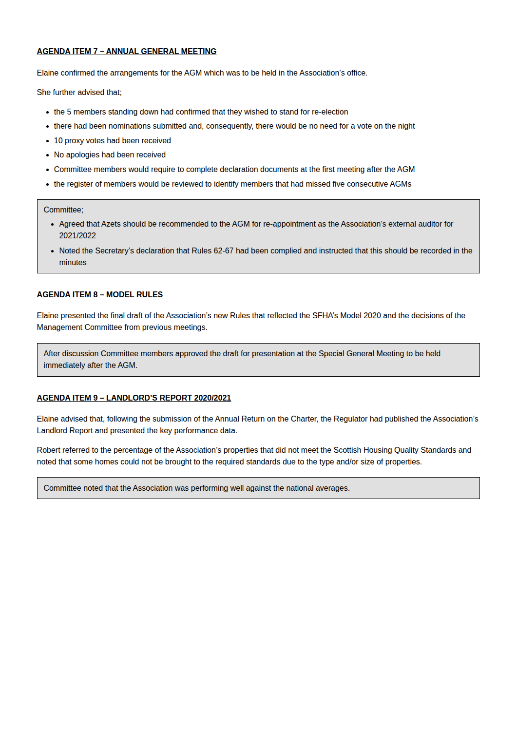AGENDA ITEM 7 – ANNUAL GENERAL MEETING
Elaine confirmed the arrangements for the AGM which was to be held in the Association’s office.
She further advised that;
the 5 members standing down had confirmed that they wished to stand for re-election
there had been nominations submitted and, consequently, there would be no need for a vote on the night
10 proxy votes had been received
No apologies had been received
Committee members would require to complete declaration documents at the first meeting after the AGM
the register of members would be reviewed to identify members that had missed five consecutive AGMs
Committee;
Agreed that Azets should be recommended to the AGM for re-appointment as the Association’s external auditor for 2021/2022
Noted the Secretary’s declaration that Rules 62-67 had been complied and instructed that this should be recorded in the minutes
AGENDA ITEM 8 – MODEL RULES
Elaine presented the final draft of the Association’s new Rules that reflected the SFHA’s Model 2020 and the decisions of the Management Committee from previous meetings.
After discussion Committee members approved the draft for presentation at the Special General Meeting to be held immediately after the AGM.
AGENDA ITEM 9 – LANDLORD’S REPORT 2020/2021
Elaine advised that, following the submission of the Annual Return on the Charter, the Regulator had published the Association’s Landlord Report and presented the key performance data.
Robert referred to the percentage of the Association’s properties that did not meet the Scottish Housing Quality Standards and noted that some homes could not be brought to the required standards due to the type and/or size of properties.
Committee noted that the Association was performing well against the national averages.